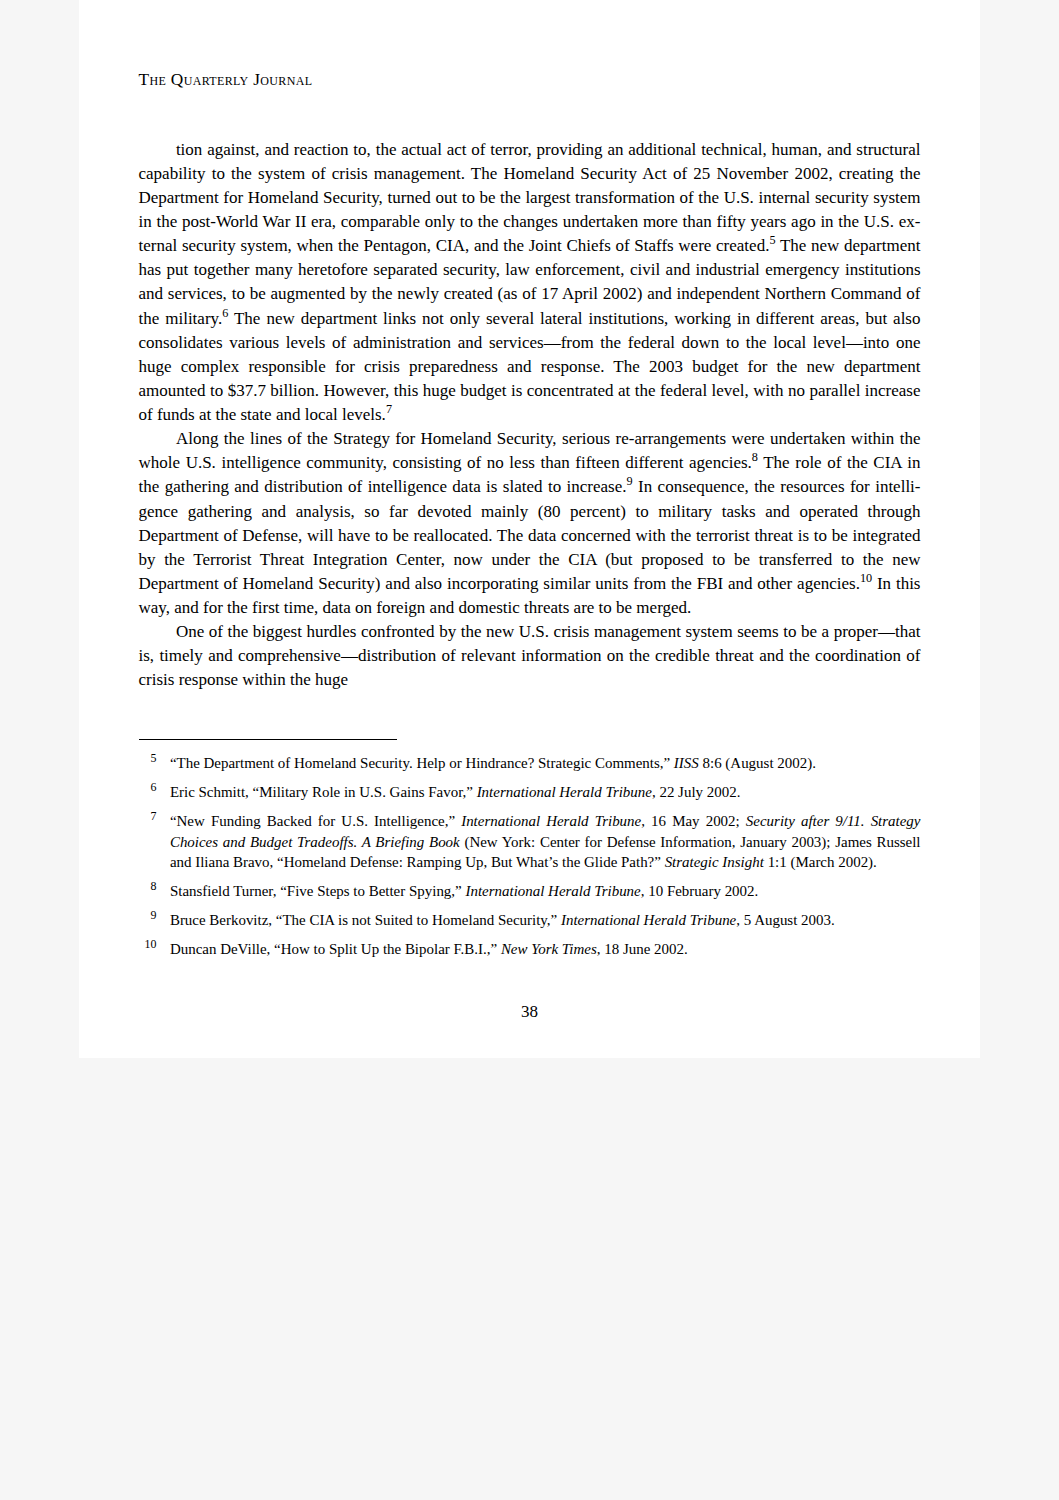The Quarterly Journal
tion against, and reaction to, the actual act of terror, providing an additional technical, human, and structural capability to the system of crisis management. The Homeland Security Act of 25 November 2002, creating the Department for Homeland Security, turned out to be the largest transformation of the U.S. internal security system in the post-World War II era, comparable only to the changes undertaken more than fifty years ago in the U.S. external security system, when the Pentagon, CIA, and the Joint Chiefs of Staffs were created.5 The new department has put together many heretofore separated security, law enforcement, civil and industrial emergency institutions and services, to be augmented by the newly created (as of 17 April 2002) and independent Northern Command of the military.6 The new department links not only several lateral institutions, working in different areas, but also consolidates various levels of administration and services—from the federal down to the local level—into one huge complex responsible for crisis preparedness and response. The 2003 budget for the new department amounted to $37.7 billion. However, this huge budget is concentrated at the federal level, with no parallel increase of funds at the state and local levels.7
Along the lines of the Strategy for Homeland Security, serious re-arrangements were undertaken within the whole U.S. intelligence community, consisting of no less than fifteen different agencies.8 The role of the CIA in the gathering and distribution of intelligence data is slated to increase.9 In consequence, the resources for intelligence gathering and analysis, so far devoted mainly (80 percent) to military tasks and operated through Department of Defense, will have to be reallocated. The data concerned with the terrorist threat is to be integrated by the Terrorist Threat Integration Center, now under the CIA (but proposed to be transferred to the new Department of Homeland Security) and also incorporating similar units from the FBI and other agencies.10 In this way, and for the first time, data on foreign and domestic threats are to be merged.
One of the biggest hurdles confronted by the new U.S. crisis management system seems to be a proper—that is, timely and comprehensive—distribution of relevant information on the credible threat and the coordination of crisis response within the huge
5“The Department of Homeland Security. Help or Hindrance? Strategic Comments,” IISS 8:6 (August 2002).
6 Eric Schmitt, “Military Role in U.S. Gains Favor,” International Herald Tribune, 22 July 2002.
7“New Funding Backed for U.S. Intelligence,” International Herald Tribune, 16 May 2002; Security after 9/11. Strategy Choices and Budget Tradeoffs. A Briefing Book (New York: Center for Defense Information, January 2003); James Russell and Iliana Bravo, “Homeland Defense: Ramping Up, But What’s the Glide Path?” Strategic Insight 1:1 (March 2002).
8 Stansfield Turner, “Five Steps to Better Spying,” International Herald Tribune, 10 February 2002.
9 Bruce Berkovitz, “The CIA is not Suited to Homeland Security,” International Herald Tribune, 5 August 2003.
10 Duncan DeVille, “How to Split Up the Bipolar F.B.I.,” New York Times, 18 June 2002.
38